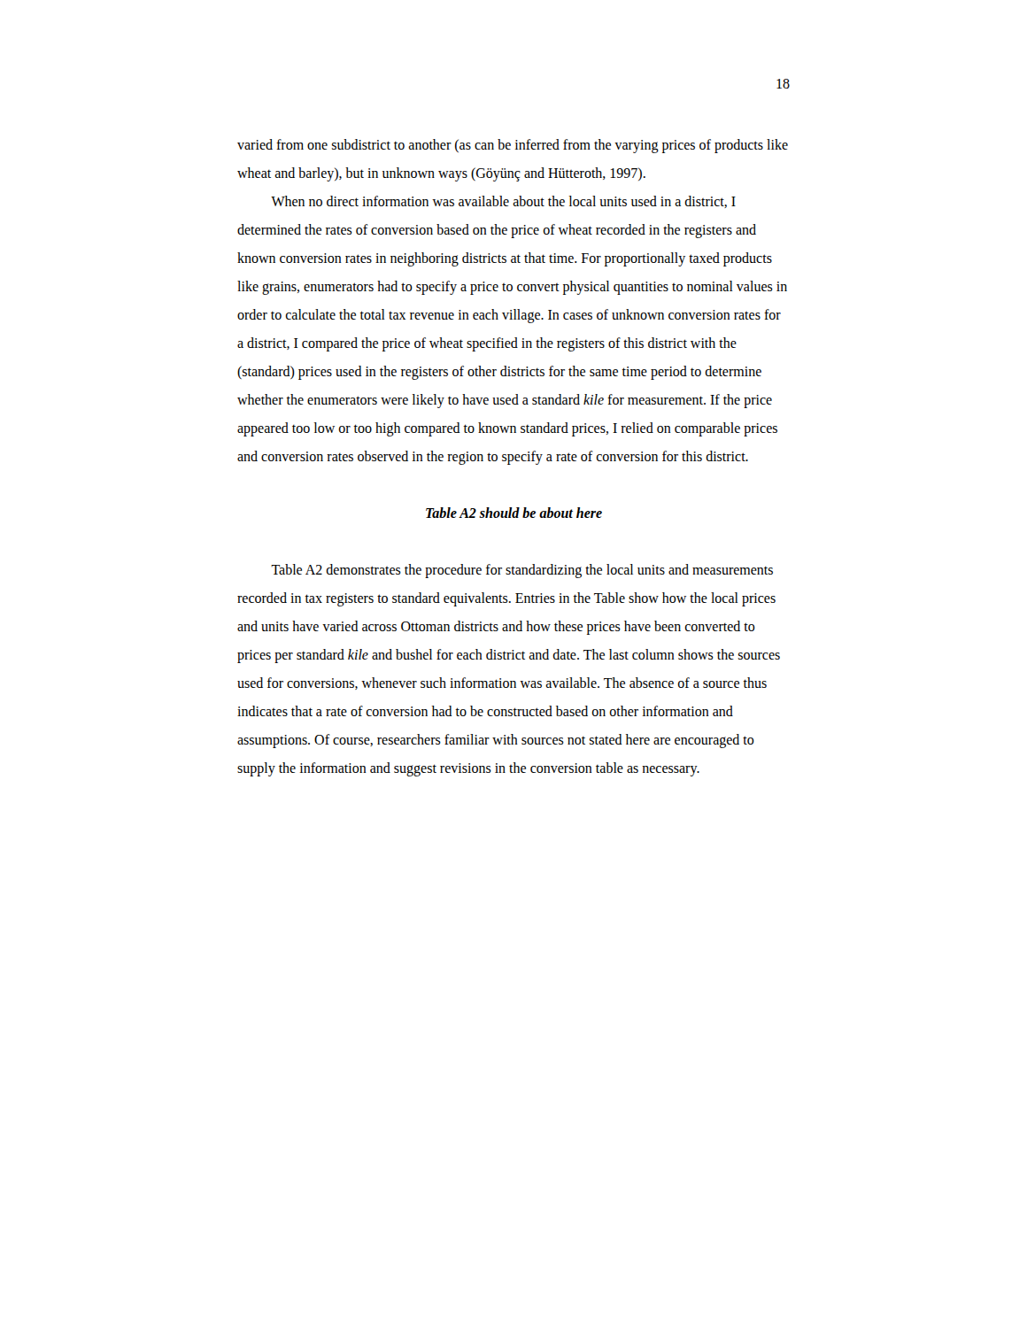18
varied from one subdistrict to another (as can be inferred from the varying prices of products like wheat and barley), but in unknown ways (Göyünç and Hütteroth, 1997).
When no direct information was available about the local units used in a district, I determined the rates of conversion based on the price of wheat recorded in the registers and known conversion rates in neighboring districts at that time. For proportionally taxed products like grains, enumerators had to specify a price to convert physical quantities to nominal values in order to calculate the total tax revenue in each village. In cases of unknown conversion rates for a district, I compared the price of wheat specified in the registers of this district with the (standard) prices used in the registers of other districts for the same time period to determine whether the enumerators were likely to have used a standard kile for measurement. If the price appeared too low or too high compared to known standard prices, I relied on comparable prices and conversion rates observed in the region to specify a rate of conversion for this district.
Table A2 should be about here
Table A2 demonstrates the procedure for standardizing the local units and measurements recorded in tax registers to standard equivalents. Entries in the Table show how the local prices and units have varied across Ottoman districts and how these prices have been converted to prices per standard kile and bushel for each district and date. The last column shows the sources used for conversions, whenever such information was available. The absence of a source thus indicates that a rate of conversion had to be constructed based on other information and assumptions. Of course, researchers familiar with sources not stated here are encouraged to supply the information and suggest revisions in the conversion table as necessary.